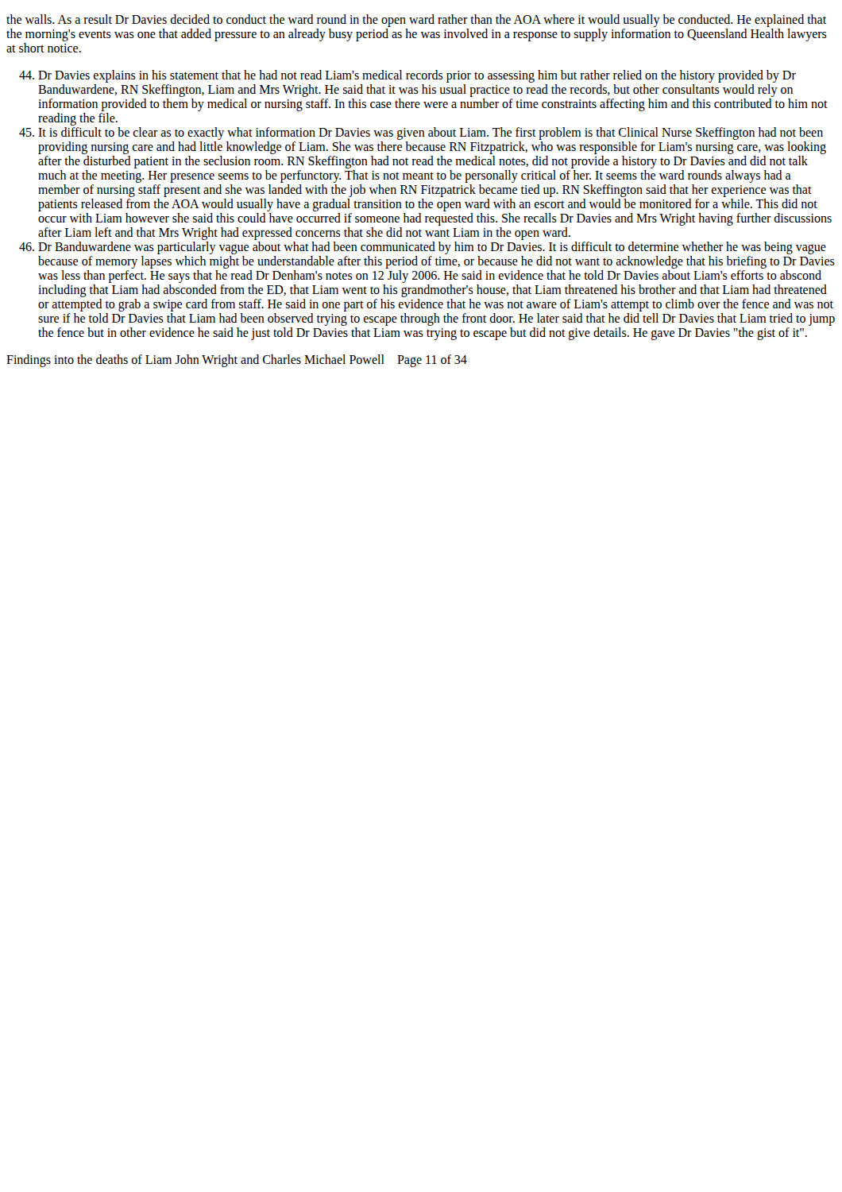the walls. As a result Dr Davies decided to conduct the ward round in the open ward rather than the AOA where it would usually be conducted. He explained that the morning's events was one that added pressure to an already busy period as he was involved in a response to supply information to Queensland Health lawyers at short notice.
Dr Davies explains in his statement that he had not read Liam's medical records prior to assessing him but rather relied on the history provided by Dr Banduwardene, RN Skeffington, Liam and Mrs Wright. He said that it was his usual practice to read the records, but other consultants would rely on information provided to them by medical or nursing staff. In this case there were a number of time constraints affecting him and this contributed to him not reading the file.
It is difficult to be clear as to exactly what information Dr Davies was given about Liam. The first problem is that Clinical Nurse Skeffington had not been providing nursing care and had little knowledge of Liam. She was there because RN Fitzpatrick, who was responsible for Liam's nursing care, was looking after the disturbed patient in the seclusion room. RN Skeffington had not read the medical notes, did not provide a history to Dr Davies and did not talk much at the meeting. Her presence seems to be perfunctory. That is not meant to be personally critical of her. It seems the ward rounds always had a member of nursing staff present and she was landed with the job when RN Fitzpatrick became tied up. RN Skeffington said that her experience was that patients released from the AOA would usually have a gradual transition to the open ward with an escort and would be monitored for a while. This did not occur with Liam however she said this could have occurred if someone had requested this. She recalls Dr Davies and Mrs Wright having further discussions after Liam left and that Mrs Wright had expressed concerns that she did not want Liam in the open ward.
Dr Banduwardene was particularly vague about what had been communicated by him to Dr Davies. It is difficult to determine whether he was being vague because of memory lapses which might be understandable after this period of time, or because he did not want to acknowledge that his briefing to Dr Davies was less than perfect. He says that he read Dr Denham's notes on 12 July 2006. He said in evidence that he told Dr Davies about Liam's efforts to abscond including that Liam had absconded from the ED, that Liam went to his grandmother's house, that Liam threatened his brother and that Liam had threatened or attempted to grab a swipe card from staff. He said in one part of his evidence that he was not aware of Liam's attempt to climb over the fence and was not sure if he told Dr Davies that Liam had been observed trying to escape through the front door. He later said that he did tell Dr Davies that Liam tried to jump the fence but in other evidence he said he just told Dr Davies that Liam was trying to escape but did not give details. He gave Dr Davies "the gist of it".
Findings into the deaths of Liam John Wright and Charles Michael Powell Page 11 of 34